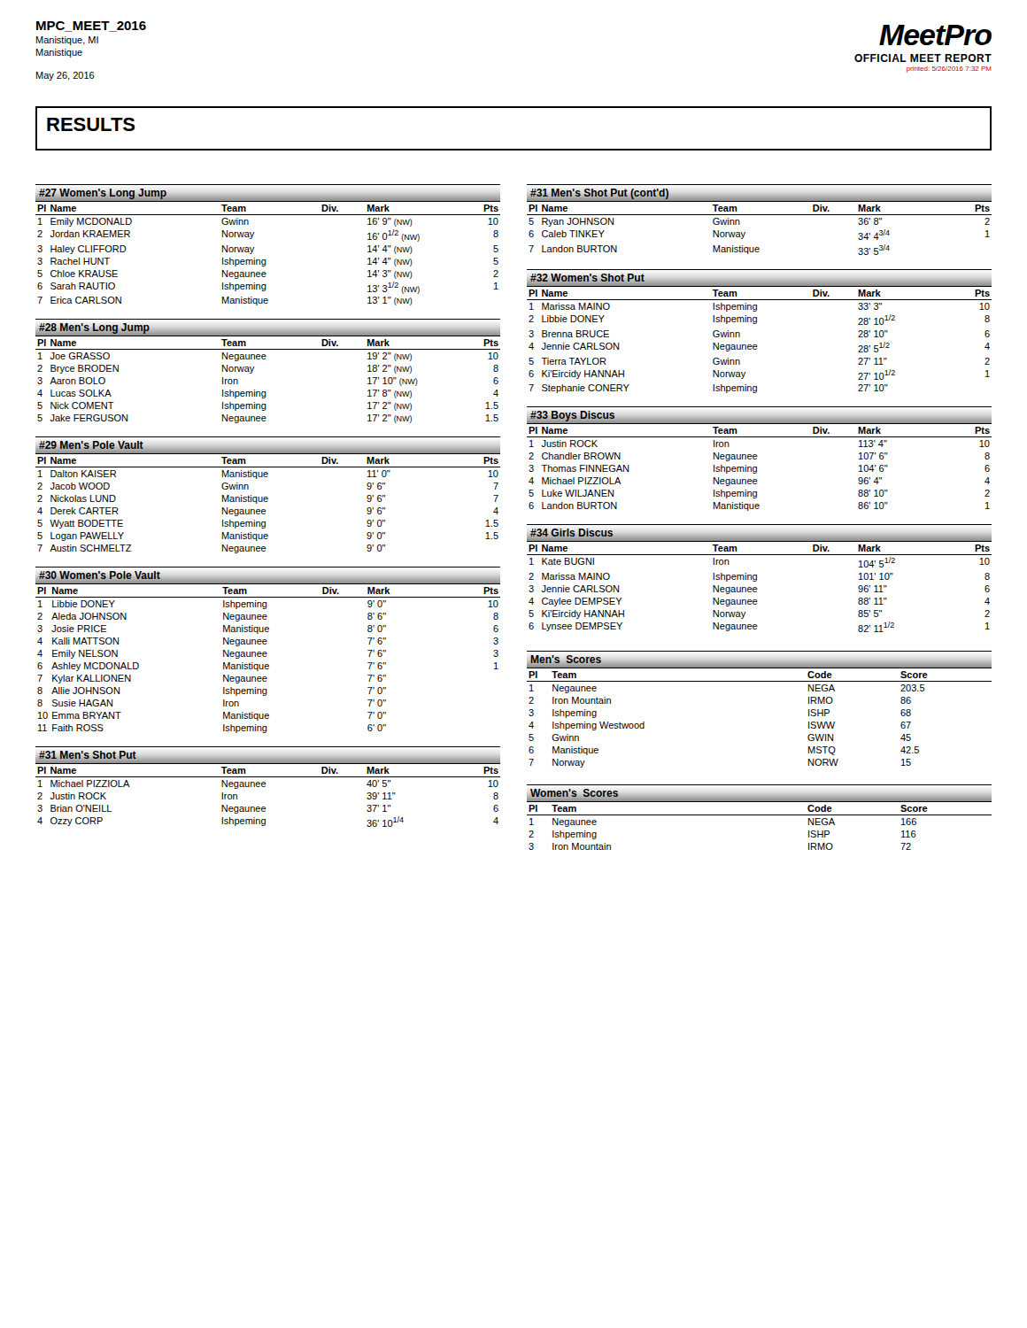MPC_MEET_2016
Manistique, MI
Manistique
May 26, 2016
Meet Pro
OFFICIAL MEET REPORT
printed: 5/26/2016 7:32 PM
RESULTS
#27 Women's Long Jump
| Pl | Name | Team | Div. | Mark | Pts |
| --- | --- | --- | --- | --- | --- |
| 1 | Emily MCDONALD | Gwinn | | 16' 9" (NW) | 10 |
| 2 | Jordan KRAEMER | Norway | | 16' 0 1/2 (NW) | 8 |
| 3 | Haley CLIFFORD | Norway | | 14' 4" (NW) | 5 |
| 3 | Rachel HUNT | Ishpeming | | 14' 4" (NW) | 5 |
| 5 | Chloe KRAUSE | Negaunee | | 14' 3" (NW) | 2 |
| 6 | Sarah RAUTIO | Ishpeming | | 13' 3 1/2 (NW) | 1 |
| 7 | Erica CARLSON | Manistique | | 13' 1" (NW) | |
#28 Men's Long Jump
| Pl | Name | Team | Div. | Mark | Pts |
| --- | --- | --- | --- | --- | --- |
| 1 | Joe GRASSO | Negaunee | | 19' 2" (NW) | 10 |
| 2 | Bryce BRODEN | Norway | | 18' 2" (NW) | 8 |
| 3 | Aaron BOLO | Iron | | 17' 10" (NW) | 6 |
| 4 | Lucas SOLKA | Ishpeming | | 17' 8" (NW) | 4 |
| 5 | Nick COMENT | Ishpeming | | 17' 2" (NW) | 1.5 |
| 5 | Jake FERGUSON | Negaunee | | 17' 2" (NW) | 1.5 |
#29 Men's Pole Vault
| Pl | Name | Team | Div. | Mark | Pts |
| --- | --- | --- | --- | --- | --- |
| 1 | Dalton KAISER | Manistique | | 11' 0" | 10 |
| 2 | Jacob WOOD | Gwinn | | 9' 6" | 7 |
| 2 | Nickolas LUND | Manistique | | 9' 6" | 7 |
| 4 | Derek CARTER | Negaunee | | 9' 6" | 4 |
| 5 | Wyatt BODETTE | Ishpeming | | 9' 0" | 1.5 |
| 5 | Logan PAWELLY | Manistique | | 9' 0" | 1.5 |
| 7 | Austin SCHMELTZ | Negaunee | | 9' 0" | |
#30 Women's Pole Vault
| Pl | Name | Team | Div. | Mark | Pts |
| --- | --- | --- | --- | --- | --- |
| 1 | Libbie DONEY | Ishpeming | | 9' 0" | 10 |
| 2 | Aleda JOHNSON | Negaunee | | 8' 6" | 8 |
| 3 | Josie PRICE | Manistique | | 8' 0" | 6 |
| 4 | Kalli MATTSON | Negaunee | | 7' 6" | 3 |
| 4 | Emily NELSON | Negaunee | | 7' 6" | 3 |
| 6 | Ashley MCDONALD | Manistique | | 7' 6" | 1 |
| 7 | Kylar KALLIONEN | Negaunee | | 7' 6" | |
| 8 | Allie JOHNSON | Ishpeming | | 7' 0" | |
| 8 | Susie HAGAN | Iron | | 7' 0" | |
| 10 | Emma BRYANT | Manistique | | 7' 0" | |
| 11 | Faith ROSS | Ishpeming | | 6' 0" | |
#31 Men's Shot Put
| Pl | Name | Team | Div. | Mark | Pts |
| --- | --- | --- | --- | --- | --- |
| 1 | Michael PIZZIOLA | Negaunee | | 40' 5" | 10 |
| 2 | Justin ROCK | Iron | | 39' 11" | 8 |
| 3 | Brian O'NEILL | Negaunee | | 37' 1" | 6 |
| 4 | Ozzy CORP | Ishpeming | | 36' 10 1/4 | 4 |
#31 Men's Shot Put (cont'd)
| Pl | Name | Team | Div. | Mark | Pts |
| --- | --- | --- | --- | --- | --- |
| 5 | Ryan JOHNSON | Gwinn | | 36' 8" | 2 |
| 6 | Caleb TINKEY | Norway | | 34' 4 3/4 | 1 |
| 7 | Landon BURTON | Manistique | | 33' 5 3/4 | |
#32 Women's Shot Put
| Pl | Name | Team | Div. | Mark | Pts |
| --- | --- | --- | --- | --- | --- |
| 1 | Marissa MAINO | Ishpeming | | 33' 3" | 10 |
| 2 | Libbie DONEY | Ishpeming | | 28' 10 1/2 | 8 |
| 3 | Brenna BRUCE | Gwinn | | 28' 10" | 6 |
| 4 | Jennie CARLSON | Negaunee | | 28' 5 1/2 | 4 |
| 5 | Tierra TAYLOR | Gwinn | | 27' 11" | 2 |
| 6 | Ki'Eircidy HANNAH | Norway | | 27' 10 1/2 | 1 |
| 7 | Stephanie CONERY | Ishpeming | | 27' 10" | |
#33 Boys Discus
| Pl | Name | Team | Div. | Mark | Pts |
| --- | --- | --- | --- | --- | --- |
| 1 | Justin ROCK | Iron | | 113' 4" | 10 |
| 2 | Chandler BROWN | Negaunee | | 107' 6" | 8 |
| 3 | Thomas FINNEGAN | Ishpeming | | 104' 6" | 6 |
| 4 | Michael PIZZIOLA | Negaunee | | 96' 4" | 4 |
| 5 | Luke WILJANEN | Ishpeming | | 88' 10" | 2 |
| 6 | Landon BURTON | Manistique | | 86' 10" | 1 |
#34 Girls Discus
| Pl | Name | Team | Div. | Mark | Pts |
| --- | --- | --- | --- | --- | --- |
| 1 | Kate BUGNI | Iron | | 104' 5 1/2 | 10 |
| 2 | Marissa MAINO | Ishpeming | | 101' 10" | 8 |
| 3 | Jennie CARLSON | Negaunee | | 96' 11" | 6 |
| 4 | Caylee DEMPSEY | Negaunee | | 88' 11" | 4 |
| 5 | Ki'Eircidy HANNAH | Norway | | 85' 5" | 2 |
| 6 | Lynsee DEMPSEY | Negaunee | | 82' 11 1/2 | 1 |
Men's Scores
| Pl | Team | Code | Score |
| --- | --- | --- | --- |
| 1 | Negaunee | NEGA | 203.5 |
| 2 | Iron Mountain | IRMO | 86 |
| 3 | Ishpeming | ISHP | 68 |
| 4 | Ishpeming Westwood | ISWW | 67 |
| 5 | Gwinn | GWIN | 45 |
| 6 | Manistique | MSTQ | 42.5 |
| 7 | Norway | NORW | 15 |
Women's Scores
| Pl | Team | Code | Score |
| --- | --- | --- | --- |
| 1 | Negaunee | NEGA | 166 |
| 2 | Ishpeming | ISHP | 116 |
| 3 | Iron Mountain | IRMO | 72 |